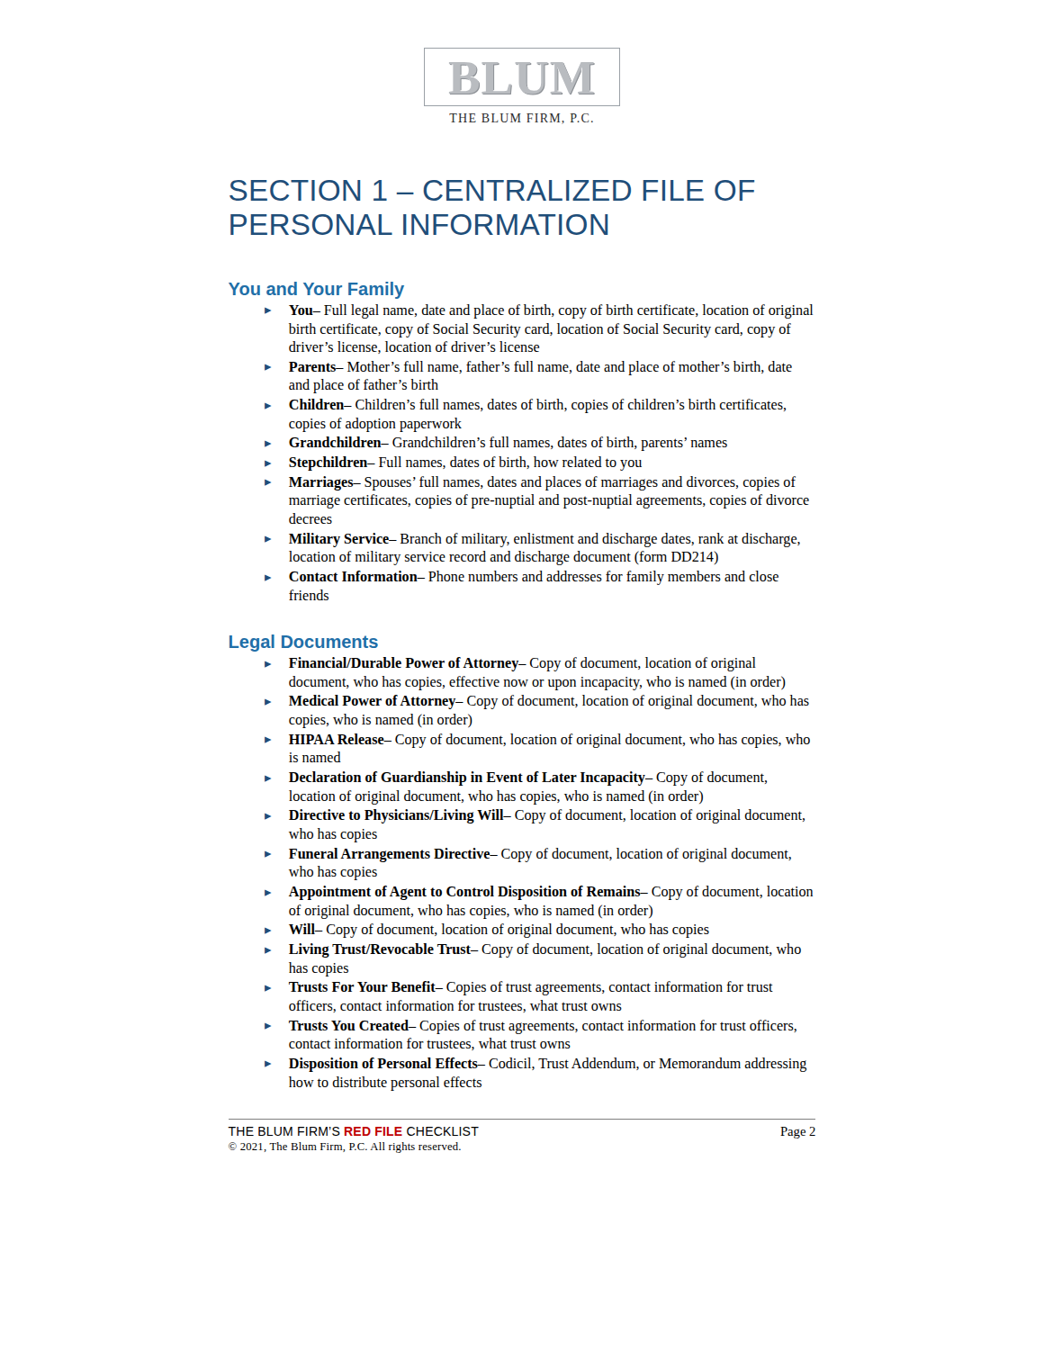BLUM
THE BLUM FIRM, P.C.
SECTION 1 – CENTRALIZED FILE OF PERSONAL INFORMATION
You and Your Family
You– Full legal name, date and place of birth, copy of birth certificate, location of original birth certificate, copy of Social Security card, location of Social Security card, copy of driver’s license, location of driver’s license
Parents– Mother’s full name, father’s full name, date and place of mother’s birth, date and place of father’s birth
Children– Children’s full names, dates of birth, copies of children’s birth certificates, copies of adoption paperwork
Grandchildren– Grandchildren’s full names, dates of birth, parents’ names
Stepchildren– Full names, dates of birth, how related to you
Marriages– Spouses’ full names, dates and places of marriages and divorces, copies of marriage certificates, copies of pre-nuptial and post-nuptial agreements, copies of divorce decrees
Military Service– Branch of military, enlistment and discharge dates, rank at discharge, location of military service record and discharge document (form DD214)
Contact Information– Phone numbers and addresses for family members and close friends
Legal Documents
Financial/Durable Power of Attorney– Copy of document, location of original document, who has copies, effective now or upon incapacity, who is named (in order)
Medical Power of Attorney– Copy of document, location of original document, who has copies, who is named (in order)
HIPAA Release– Copy of document, location of original document, who has copies, who is named
Declaration of Guardianship in Event of Later Incapacity– Copy of document, location of original document, who has copies, who is named (in order)
Directive to Physicians/Living Will– Copy of document, location of original document, who has copies
Funeral Arrangements Directive– Copy of document, location of original document, who has copies
Appointment of Agent to Control Disposition of Remains– Copy of document, location of original document, who has copies, who is named (in order)
Will– Copy of document, location of original document, who has copies
Living Trust/Revocable Trust– Copy of document, location of original document, who has copies
Trusts For Your Benefit– Copies of trust agreements, contact information for trust officers, contact information for trustees, what trust owns
Trusts You Created– Copies of trust agreements, contact information for trust officers, contact information for trustees, what trust owns
Disposition of Personal Effects– Codicil, Trust Addendum, or Memorandum addressing how to distribute personal effects
THE BLUM FIRM’S RED FILE CHECKLIST
© 2021, The Blum Firm, P.C. All rights reserved.
Page 2